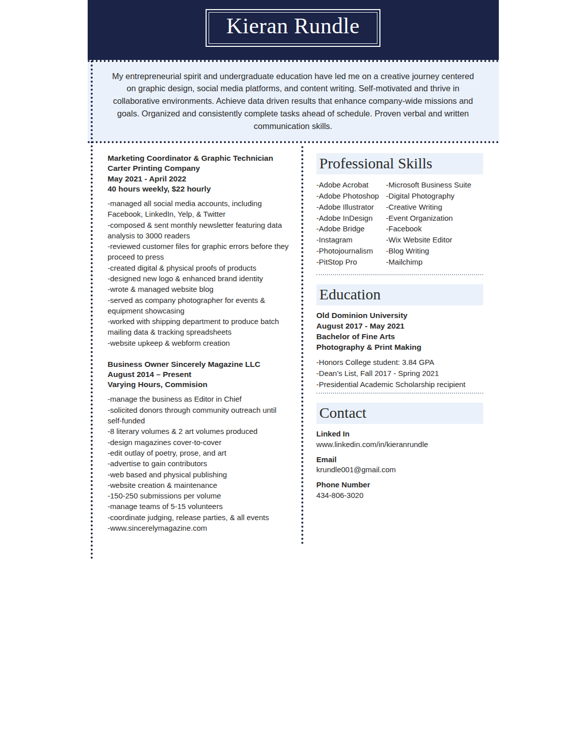Kieran Rundle
My entrepreneurial spirit and undergraduate education have led me on a creative journey centered on graphic design, social media platforms, and content writing. Self-motivated and thrive in collaborative environments. Achieve data driven results that enhance company-wide missions and goals. Organized and consistently complete tasks ahead of schedule. Proven verbal and written communication skills.
Marketing Coordinator & Graphic Technician
Carter Printing Company
May 2021 - April 2022
40 hours weekly, $22 hourly
-managed all social media accounts, including Facebook, LinkedIn, Yelp, & Twitter
-composed & sent monthly newsletter featuring data analysis to 3000 readers
-reviewed customer files for graphic errors before they proceed to press
-created digital & physical proofs of products
-designed new logo & enhanced brand identity
-wrote & managed website blog
-served as company photographer for events & equipment showcasing
-worked with shipping department to produce batch mailing data & tracking spreadsheets
-website upkeep & webform creation
Business Owner Sincerely Magazine LLC
August 2014 – Present
Varying Hours, Commision
-manage the business as Editor in Chief
-solicited donors through community outreach until self-funded
-8 literary volumes & 2 art volumes produced
-design magazines cover-to-cover
-edit outlay of poetry, prose, and art
-advertise to gain contributors
-web based and physical publishing
-website creation & maintenance
-150-250 submissions per volume
-manage teams of 5-15 volunteers
-coordinate judging, release parties, & all events
-www.sincerelymagazine.com
Professional Skills
-Adobe Acrobat
-Adobe Photoshop
-Adobe Illustrator
-Adobe InDesign
-Adobe Bridge
-Instagram
-Photojournalism
-PitStop Pro
-Microsoft Business Suite
-Digital Photography
-Creative Writing
-Event Organization
-Facebook
-Wix Website Editor
-Blog Writing
-Mailchimp
Education
Old Dominion University
August 2017 - May 2021
Bachelor of Fine Arts
Photography & Print Making
-Honors College student: 3.84 GPA
-Dean’s List, Fall 2017 - Spring 2021
-Presidential Academic Scholarship recipient
Contact
Linked In
www.linkedin.com/in/kieranrundle
Email
krundle001@gmail.com
Phone Number
434-806-3020